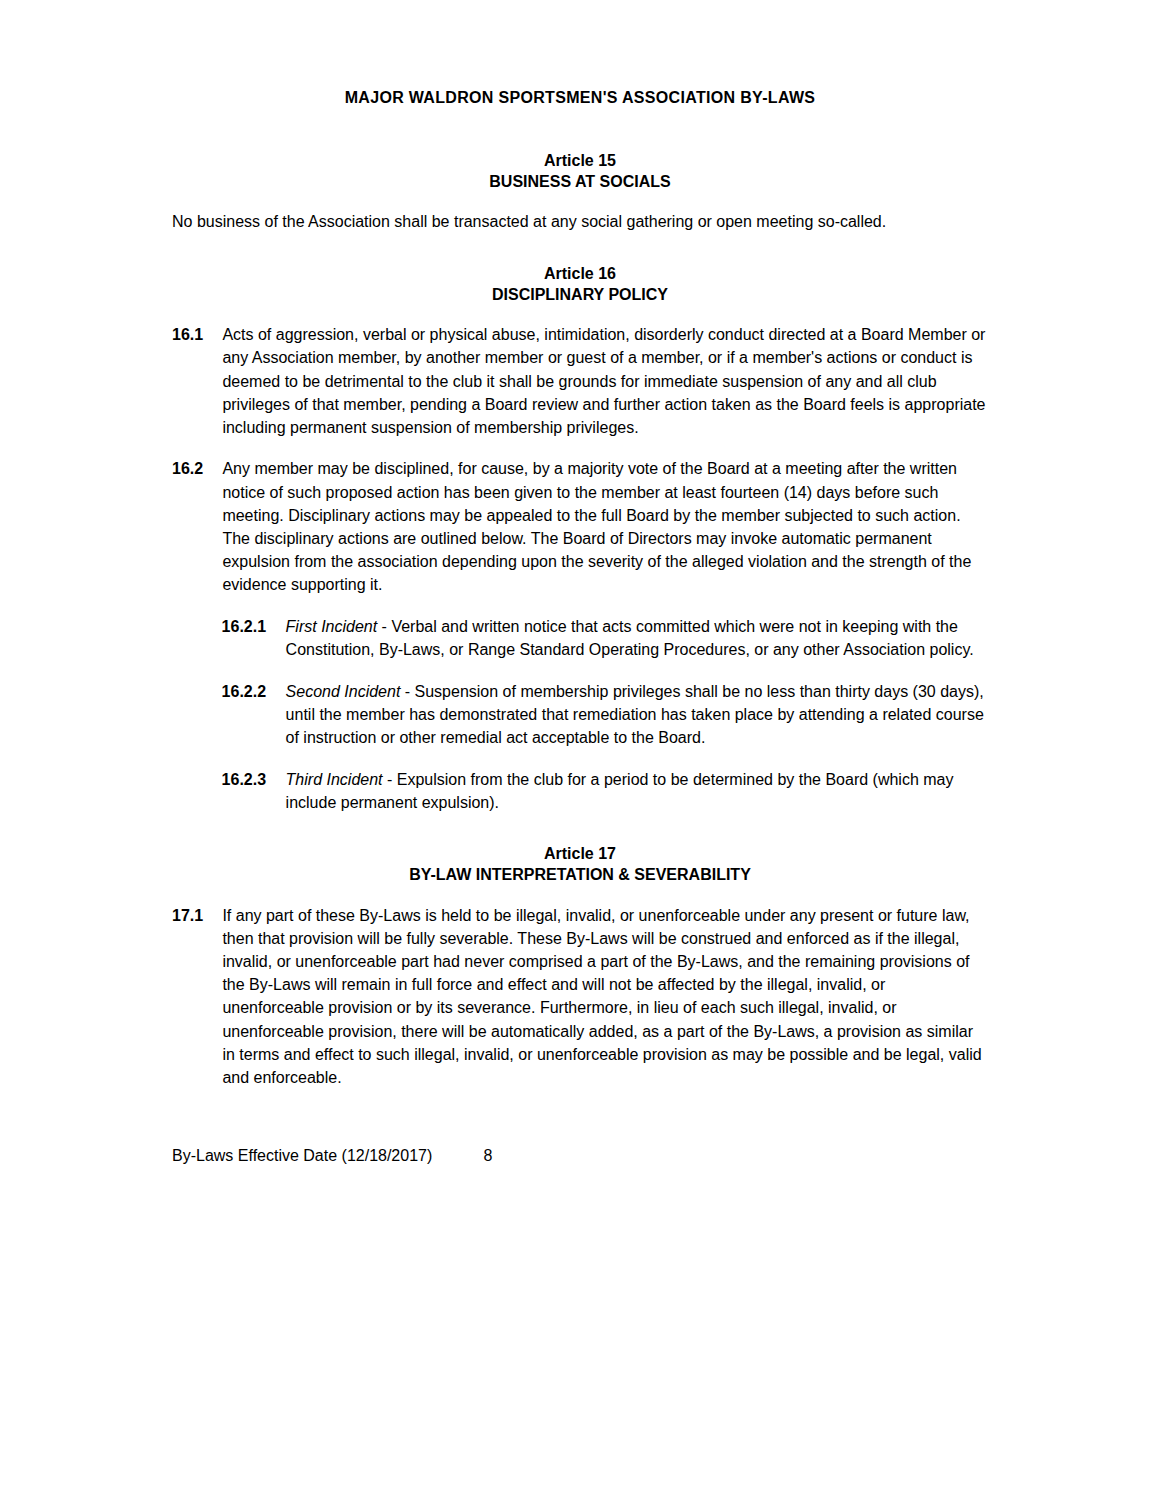MAJOR WALDRON SPORTSMEN'S ASSOCIATION BY-LAWS
Article 15 BUSINESS AT SOCIALS
No business of the Association shall be transacted at any social gathering or open meeting so-called.
Article 16 DISCIPLINARY POLICY
16.1 Acts of aggression, verbal or physical abuse, intimidation, disorderly conduct directed at a Board Member or any Association member, by another member or guest of a member, or if a member's actions or conduct is deemed to be detrimental to the club it shall be grounds for immediate suspension of any and all club privileges of that member, pending a Board review and further action taken as the Board feels is appropriate including permanent suspension of membership privileges.
16.2 Any member may be disciplined, for cause, by a majority vote of the Board at a meeting after the written notice of such proposed action has been given to the member at least fourteen (14) days before such meeting. Disciplinary actions may be appealed to the full Board by the member subjected to such action. The disciplinary actions are outlined below. The Board of Directors may invoke automatic permanent expulsion from the association depending upon the severity of the alleged violation and the strength of the evidence supporting it.
16.2.1 First Incident - Verbal and written notice that acts committed which were not in keeping with the Constitution, By-Laws, or Range Standard Operating Procedures, or any other Association policy.
16.2.2 Second Incident - Suspension of membership privileges shall be no less than thirty days (30 days), until the member has demonstrated that remediation has taken place by attending a related course of instruction or other remedial act acceptable to the Board.
16.2.3 Third Incident - Expulsion from the club for a period to be determined by the Board (which may include permanent expulsion).
Article 17 BY-LAW INTERPRETATION & SEVERABILITY
17.1 If any part of these By-Laws is held to be illegal, invalid, or unenforceable under any present or future law, then that provision will be fully severable. These By-Laws will be construed and enforced as if the illegal, invalid, or unenforceable part had never comprised a part of the By-Laws, and the remaining provisions of the By-Laws will remain in full force and effect and will not be affected by the illegal, invalid, or unenforceable provision or by its severance. Furthermore, in lieu of each such illegal, invalid, or unenforceable provision, there will be automatically added, as a part of the By-Laws, a provision as similar in terms and effect to such illegal, invalid, or unenforceable provision as may be possible and be legal, valid and enforceable.
By-Laws Effective Date (12/18/2017)8